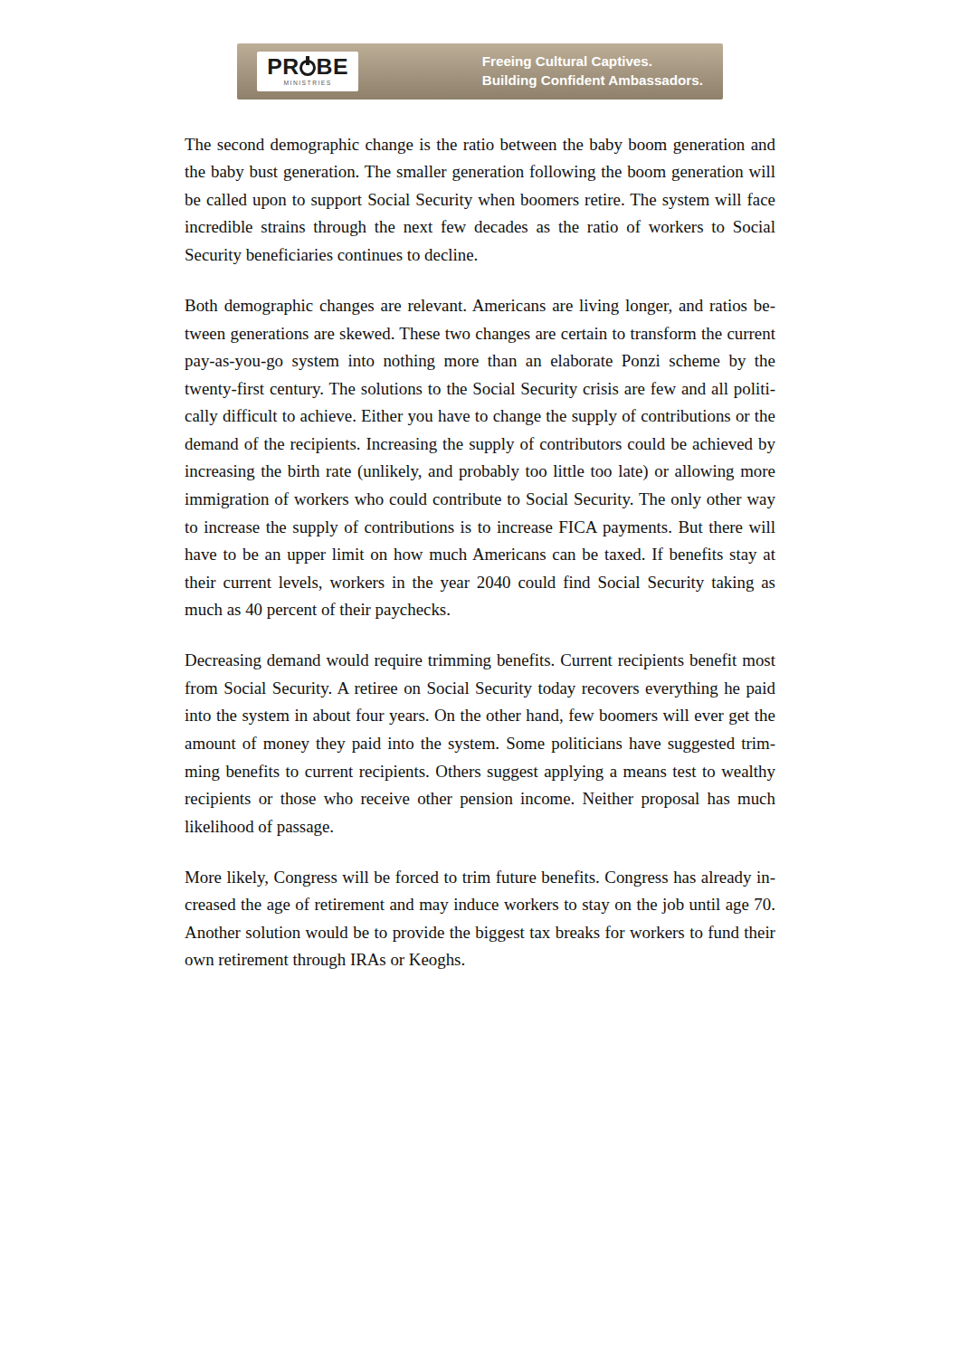PR BE MINISTRIES
Freeing Cultural Captives.
Building Confident Ambassadors.
The second demographic change is the ratio between the baby boom generation and the baby bust generation. The smaller generation following the boom generation will be called upon to support Social Security when boomers retire. The system will face incredible strains through the next few decades as the ratio of workers to Social Security beneficiaries continues to decline.
Both demographic changes are relevant. Americans are living longer, and ratios between generations are skewed. These two changes are certain to transform the current pay-as-you-go system into nothing more than an elaborate Ponzi scheme by the twenty-first century. The solutions to the Social Security crisis are few and all politically difficult to achieve. Either you have to change the supply of contributions or the demand of the recipients. Increasing the supply of contributors could be achieved by increasing the birth rate (unlikely, and probably too little too late) or allowing more immigration of workers who could contribute to Social Security. The only other way to increase the supply of contributions is to increase FICA payments. But there will have to be an upper limit on how much Americans can be taxed. If benefits stay at their current levels, workers in the year 2040 could find Social Security taking as much as 40 percent of their paychecks.
Decreasing demand would require trimming benefits. Current recipients benefit most from Social Security. A retiree on Social Security today recovers everything he paid into the system in about four years. On the other hand, few boomers will ever get the amount of money they paid into the system. Some politicians have suggested trimming benefits to current recipients. Others suggest applying a means test to wealthy recipients or those who receive other pension income. Neither proposal has much likelihood of passage.
More likely, Congress will be forced to trim future benefits. Congress has already increased the age of retirement and may induce workers to stay on the job until age 70. Another solution would be to provide the biggest tax breaks for workers to fund their own retirement through IRAs or Keoghs.